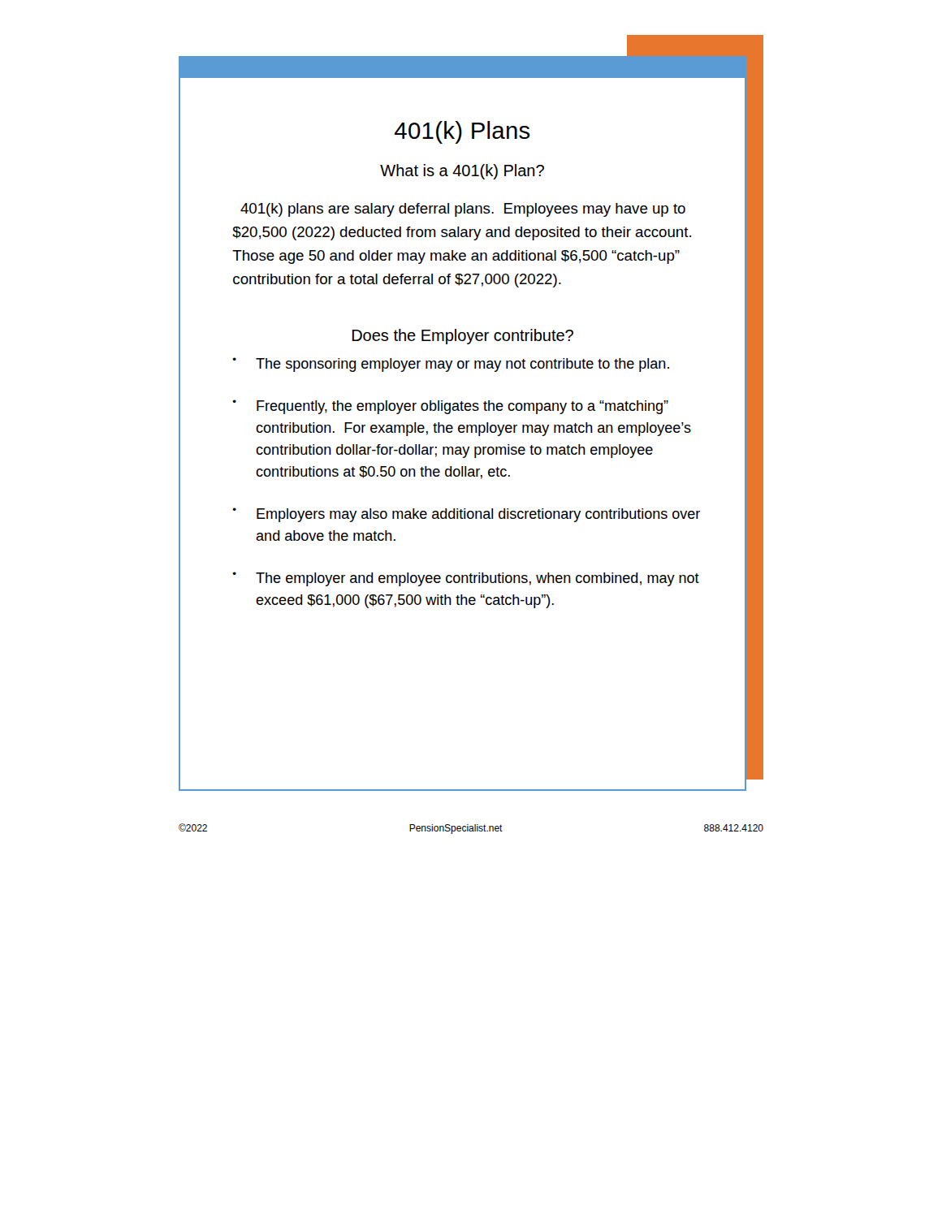401(k) Plans
What is a 401(k) Plan?
401(k) plans are salary deferral plans. Employees may have up to $20,500 (2022) deducted from salary and deposited to their account. Those age 50 and older may make an additional $6,500 “catch-up” contribution for a total deferral of $27,000 (2022).
Does the Employer contribute?
The sponsoring employer may or may not contribute to the plan.
Frequently, the employer obligates the company to a “matching” contribution. For example, the employer may match an employee’s contribution dollar-for-dollar; may promise to match employee contributions at $0.50 on the dollar, etc.
Employers may also make additional discretionary contributions over and above the match.
The employer and employee contributions, when combined, may not exceed $61,000 ($67,500 with the “catch-up”).
©2022 888.412.4120
PensionSpecialist.net